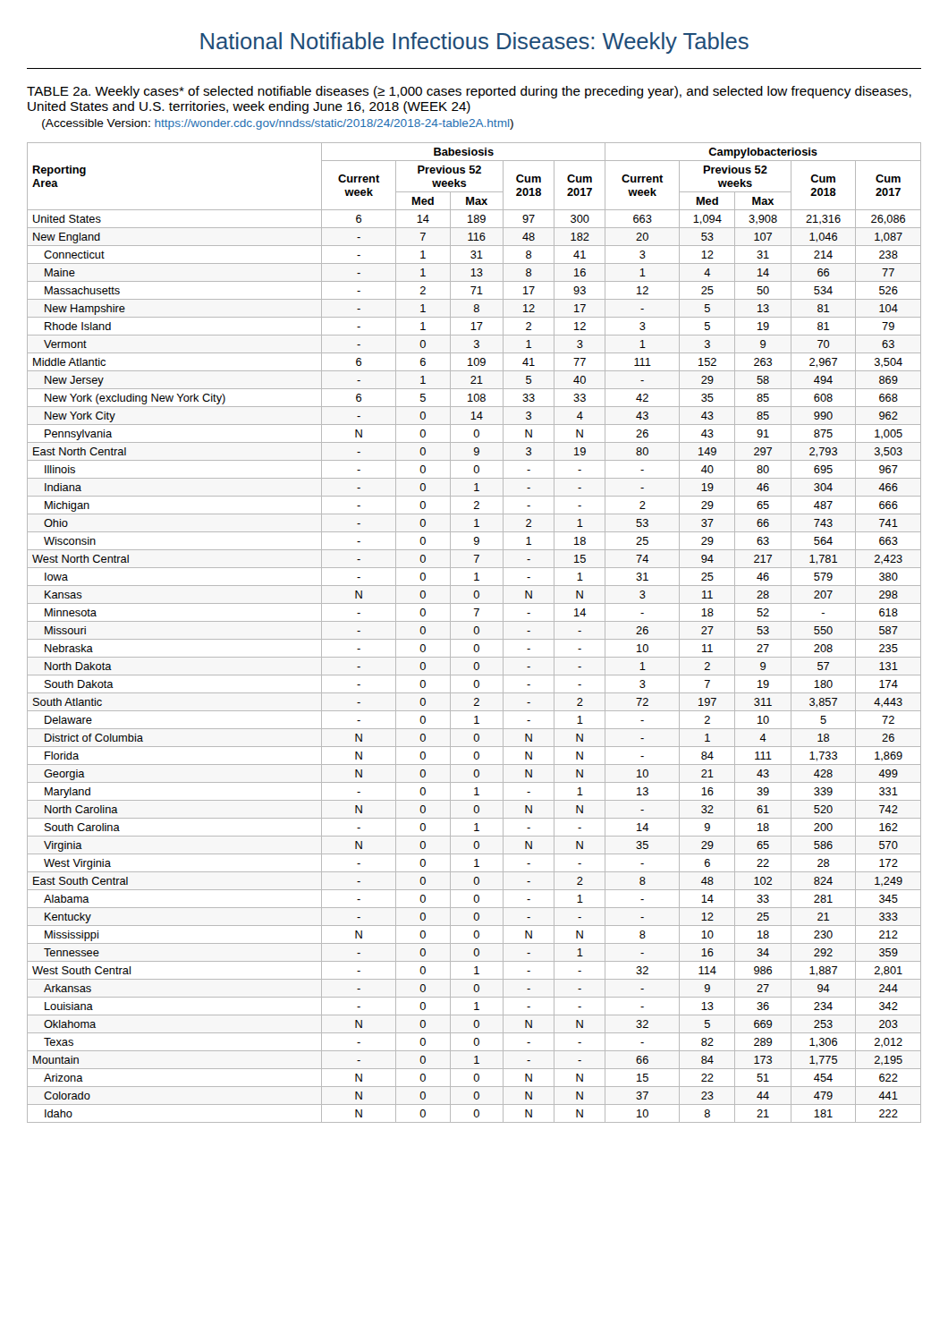National Notifiable Infectious Diseases: Weekly Tables
TABLE 2a. Weekly cases* of selected notifiable diseases (≥ 1,000 cases reported during the preceding year), and selected low frequency diseases, United States and U.S. territories, week ending June 16, 2018 (WEEK 24)
(Accessible Version: https://wonder.cdc.gov/nndss/static/2018/24/2018-24-table2A.html)
| Reporting Area | Babesiosis | Campylobacteriosis |
| --- | --- | --- |
| Current week | Previous 52 weeks | Cum 2018 | Cum 2017 | Current week | Previous 52 weeks | Cum 2018 | Cum 2017 |
| Med | Max | Med | Max |
| United States | 6 | 14 | 189 | 97 | 300 | 663 | 1,094 | 3,908 | 21,316 | 26,086 |
| New England | - | 7 | 116 | 48 | 182 | 20 | 53 | 107 | 1,046 | 1,087 |
| Connecticut | - | 1 | 31 | 8 | 41 | 3 | 12 | 31 | 214 | 238 |
| Maine | - | 1 | 13 | 8 | 16 | 1 | 4 | 14 | 66 | 77 |
| Massachusetts | - | 2 | 71 | 17 | 93 | 12 | 25 | 50 | 534 | 526 |
| New Hampshire | - | 1 | 8 | 12 | 17 | - | 5 | 13 | 81 | 104 |
| Rhode Island | - | 1 | 17 | 2 | 12 | 3 | 5 | 19 | 81 | 79 |
| Vermont | - | 0 | 3 | 1 | 3 | 1 | 3 | 9 | 70 | 63 |
| Middle Atlantic | 6 | 6 | 109 | 41 | 77 | 111 | 152 | 263 | 2,967 | 3,504 |
| New Jersey | - | 1 | 21 | 5 | 40 | - | 29 | 58 | 494 | 869 |
| New York (excluding New York City) | 6 | 5 | 108 | 33 | 33 | 42 | 35 | 85 | 608 | 668 |
| New York City | - | 0 | 14 | 3 | 4 | 43 | 43 | 85 | 990 | 962 |
| Pennsylvania | N | 0 | 0 | N | N | 26 | 43 | 91 | 875 | 1,005 |
| East North Central | - | 0 | 9 | 3 | 19 | 80 | 149 | 297 | 2,793 | 3,503 |
| Illinois | - | 0 | 0 | - | - | - | 40 | 80 | 695 | 967 |
| Indiana | - | 0 | 1 | - | - | - | 19 | 46 | 304 | 466 |
| Michigan | - | 0 | 2 | - | - | 2 | 29 | 65 | 487 | 666 |
| Ohio | - | 0 | 1 | 2 | 1 | 53 | 37 | 66 | 743 | 741 |
| Wisconsin | - | 0 | 9 | 1 | 18 | 25 | 29 | 63 | 564 | 663 |
| West North Central | - | 0 | 7 | - | 15 | 74 | 94 | 217 | 1,781 | 2,423 |
| Iowa | - | 0 | 1 | - | 1 | 31 | 25 | 46 | 579 | 380 |
| Kansas | N | 0 | 0 | N | N | 3 | 11 | 28 | 207 | 298 |
| Minnesota | - | 0 | 7 | - | 14 | - | 18 | 52 | - | 618 |
| Missouri | - | 0 | 0 | - | - | 26 | 27 | 53 | 550 | 587 |
| Nebraska | - | 0 | 0 | - | - | 10 | 11 | 27 | 208 | 235 |
| North Dakota | - | 0 | 0 | - | - | 1 | 2 | 9 | 57 | 131 |
| South Dakota | - | 0 | 0 | - | - | 3 | 7 | 19 | 180 | 174 |
| South Atlantic | - | 0 | 2 | - | 2 | 72 | 197 | 311 | 3,857 | 4,443 |
| Delaware | - | 0 | 1 | - | 1 | - | 2 | 10 | 5 | 72 |
| District of Columbia | N | 0 | 0 | N | N | - | 1 | 4 | 18 | 26 |
| Florida | N | 0 | 0 | N | N | - | 84 | 111 | 1,733 | 1,869 |
| Georgia | N | 0 | 0 | N | N | 10 | 21 | 43 | 428 | 499 |
| Maryland | - | 0 | 1 | - | 1 | 13 | 16 | 39 | 339 | 331 |
| North Carolina | N | 0 | 0 | N | N | - | 32 | 61 | 520 | 742 |
| South Carolina | - | 0 | 1 | - | - | 14 | 9 | 18 | 200 | 162 |
| Virginia | N | 0 | 0 | N | N | 35 | 29 | 65 | 586 | 570 |
| West Virginia | - | 0 | 1 | - | - | - | 6 | 22 | 28 | 172 |
| East South Central | - | 0 | 0 | - | 2 | 8 | 48 | 102 | 824 | 1,249 |
| Alabama | - | 0 | 0 | - | 1 | - | 14 | 33 | 281 | 345 |
| Kentucky | - | 0 | 0 | - | - | - | 12 | 25 | 21 | 333 |
| Mississippi | N | 0 | 0 | N | N | 8 | 10 | 18 | 230 | 212 |
| Tennessee | - | 0 | 0 | - | 1 | - | 16 | 34 | 292 | 359 |
| West South Central | - | 0 | 1 | - | - | 32 | 114 | 986 | 1,887 | 2,801 |
| Arkansas | - | 0 | 0 | - | - | - | 9 | 27 | 94 | 244 |
| Louisiana | - | 0 | 1 | - | - | - | 13 | 36 | 234 | 342 |
| Oklahoma | N | 0 | 0 | N | N | 32 | 5 | 669 | 253 | 203 |
| Texas | - | 0 | 0 | - | - | - | 82 | 289 | 1,306 | 2,012 |
| Mountain | - | 0 | 1 | - | - | 66 | 84 | 173 | 1,775 | 2,195 |
| Arizona | N | 0 | 0 | N | N | 15 | 22 | 51 | 454 | 622 |
| Colorado | N | 0 | 0 | N | N | 37 | 23 | 44 | 479 | 441 |
| Idaho | N | 0 | 0 | N | N | 10 | 8 | 21 | 181 | 222 |